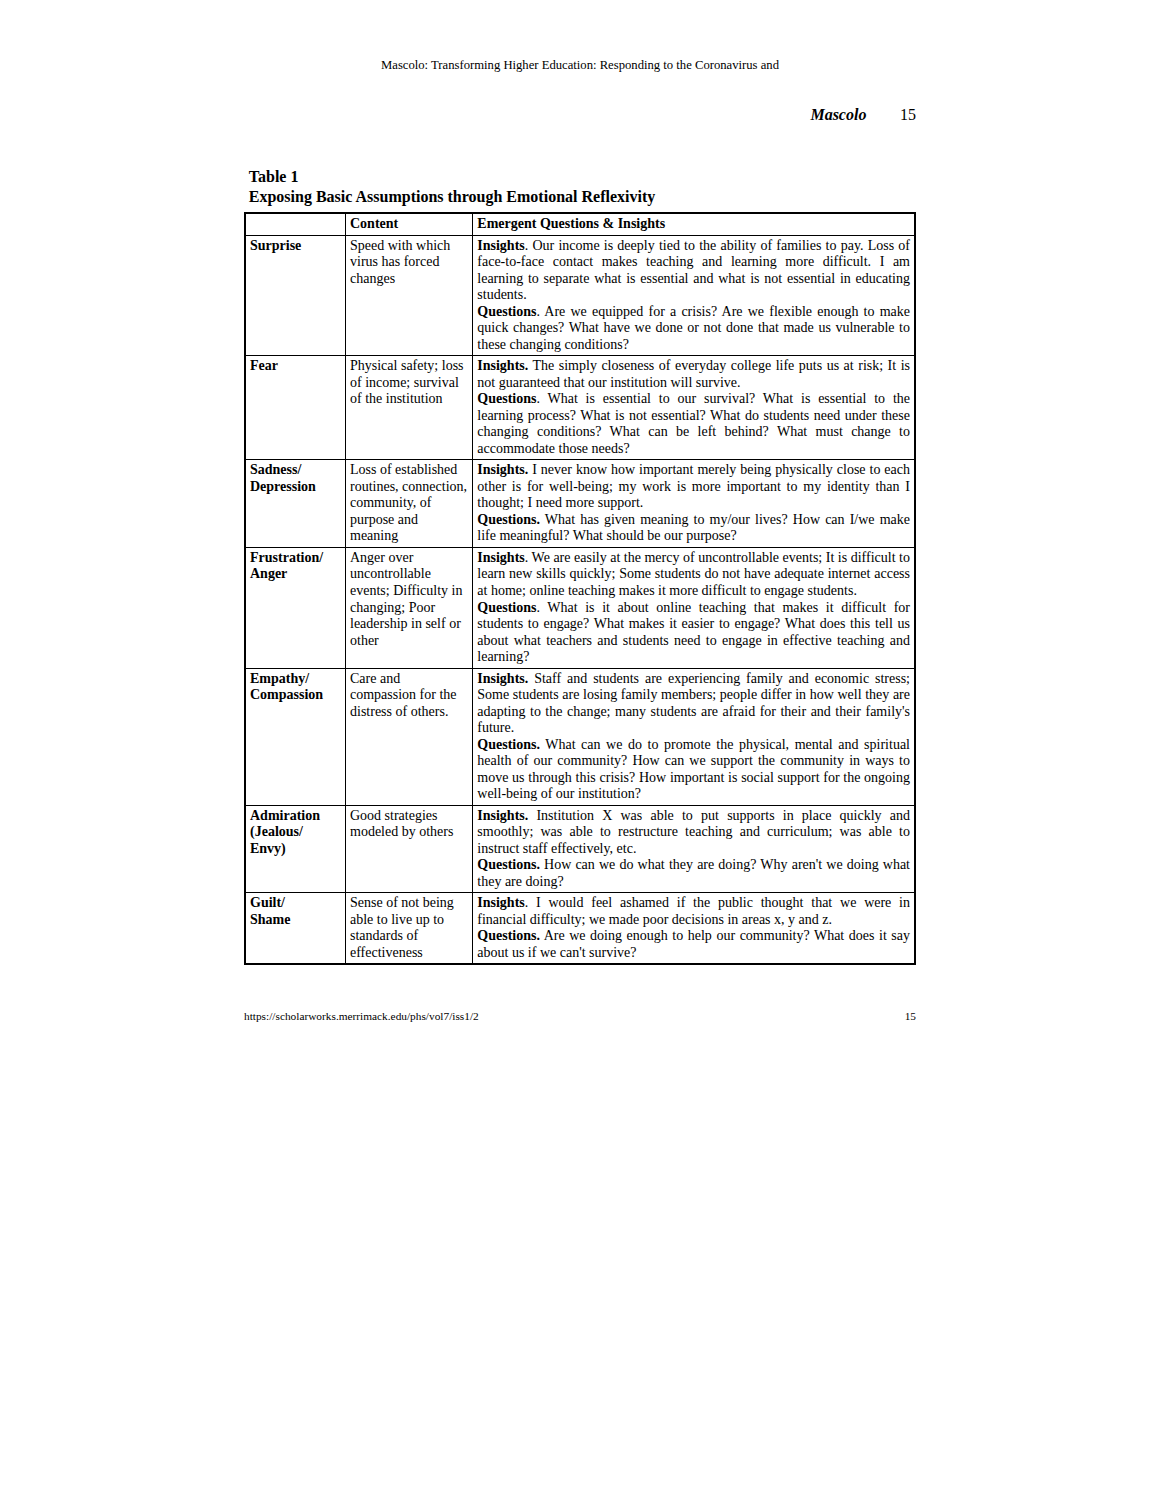Mascolo: Transforming Higher Education: Responding to the Coronavirus and
Mascolo15
Table 1
Exposing Basic Assumptions through Emotional Reflexivity
| | Content | Emergent Questions & Insights |
| --- | --- | --- |
| Surprise | Speed with which virus has forced changes | Insights . Our income is deeply tied to the ability of families to pay. Loss of face-to-face contact makes teaching and learning more difficult. I am learning to separate what is essential and what is not essential in educating students. Questions . Are we equipped for a crisis? Are we flexible enough to make quick changes? What have we done or not done that made us vulnerable to these changing conditions? |
| Fear | Physical safety; loss of income; survival of the institution | Insights. The simply closeness of everyday college life puts us at risk; It is not guaranteed that our institution will survive. Questions . What is essential to our survival? What is essential to the learning process? What is not essential? What do students need under these changing conditions? What can be left behind? What must change to accommodate those needs? |
| Sadness/ Depression | Loss of established routines, connection, community, of purpose and meaning | Insights. I never know how important merely being physically close to each other is for well-being; my work is more important to my identity than I thought; I need more support. Questions. What has given meaning to my/our lives? How can I/we make life meaningful? What should be our purpose? |
| Frustration/ Anger | Anger over uncontrollable events; Difficulty in changing; Poor leadership in self or other | Insights . We are easily at the mercy of uncontrollable events; It is difficult to learn new skills quickly; Some students do not have adequate internet access at home; online teaching makes it more difficult to engage students. Questions . What is it about online teaching that makes it difficult for students to engage? What makes it easier to engage? What does this tell us about what teachers and students need to engage in effective teaching and learning? |
| Empathy/ Compassion | Care and compassion for the distress of others. | Insights. Staff and students are experiencing family and economic stress; Some students are losing family members; people differ in how well they are adapting to the change; many students are afraid for their and their family's future. Questions. What can we do to promote the physical, mental and spiritual health of our community? How can we support the community in ways to move us through this crisis? How important is social support for the ongoing well-being of our institution? |
| Admiration (Jealous/ Envy) | Good strategies modeled by others | Insights. Institution X was able to put supports in place quickly and smoothly; was able to restructure teaching and curriculum; was able to instruct staff effectively, etc. Questions. How can we do what they are doing? Why aren't we doing what they are doing? |
| Guilt/ Shame | Sense of not being able to live up to standards of effectiveness | Insights . I would feel ashamed if the public thought that we were in financial difficulty; we made poor decisions in areas x, y and z. Questions. Are we doing enough to help our community? What does it say about us if we can't survive? |
https://scholarworks.merrimack.edu/phs/vol7/iss1/2 15